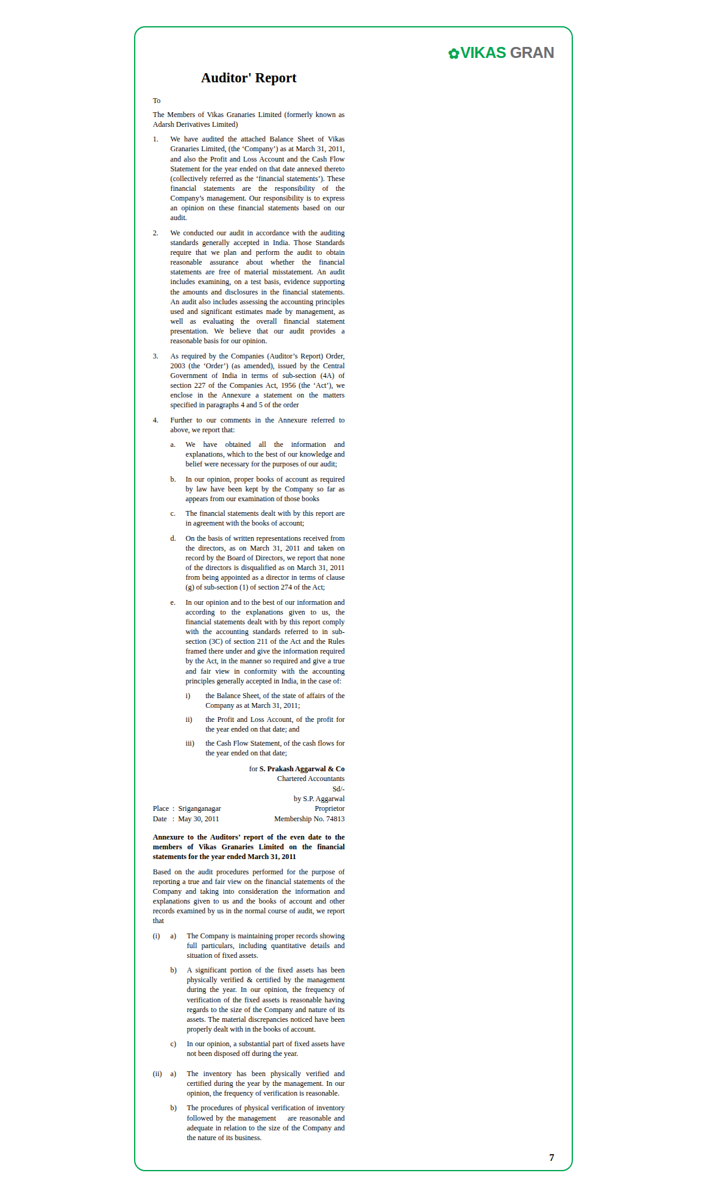✿VIKAS GRAN
Auditor' Report
To
The Members of Vikas Granaries Limited (formerly known as Adarsh Derivatives Limited)
1. We have audited the attached Balance Sheet of Vikas Granaries Limited, (the ‘Company’) as at March 31, 2011, and also the Profit and Loss Account and the Cash Flow Statement for the year ended on that date annexed thereto (collectively referred as the ‘financial statements’). These financial statements are the responsibility of the Company’s management. Our responsibility is to express an opinion on these financial statements based on our audit.
2. We conducted our audit in accordance with the auditing standards generally accepted in India. Those Standards require that we plan and perform the audit to obtain reasonable assurance about whether the financial statements are free of material misstatement. An audit includes examining, on a test basis, evidence supporting the amounts and disclosures in the financial statements. An audit also includes assessing the accounting principles used and significant estimates made by management, as well as evaluating the overall financial statement presentation. We believe that our audit provides a reasonable basis for our opinion.
3. As required by the Companies (Auditor’s Report) Order, 2003 (the ‘Order’) (as amended), issued by the Central Government of India in terms of sub-section (4A) of section 227 of the Companies Act, 1956 (the ‘Act’), we enclose in the Annexure a statement on the matters specified in paragraphs 4 and 5 of the order
4. Further to our comments in the Annexure referred to above, we report that:
a. We have obtained all the information and explanations, which to the best of our knowledge and belief were necessary for the purposes of our audit;
b. In our opinion, proper books of account as required by law have been kept by the Company so far as appears from our examination of those books
c. The financial statements dealt with by this report are in agreement with the books of account;
d. On the basis of written representations received from the directors, as on March 31, 2011 and taken on record by the Board of Directors, we report that none of the directors is disqualified as on March 31, 2011 from being appointed as a director in terms of clause (g) of sub-section (1) of section 274 of the Act;
e. In our opinion and to the best of our information and according to the explanations given to us, the financial statements dealt with by this report comply with the accounting standards referred to in sub-section (3C) of section 211 of the Act and the Rules framed there under and give the information required by the Act, in the manner so required and give a true and fair view in conformity with the accounting principles generally accepted in India, in the case of:
i) the Balance Sheet, of the state of affairs of the Company as at March 31, 2011;
ii) the Profit and Loss Account, of the profit for the year ended on that date; and
iii) the Cash Flow Statement, of the cash flows for the year ended on that date;
for S. Prakash Aggarwal & Co
Chartered Accountants
Sd/-
by S.P. Aggarwal
Place : Sriganganagar
Proprietor
Date : May 30, 2011
Membership No. 74813
Annexure to the Auditors’ report of the even date to the members of Vikas Granaries Limited on the financial statements for the year ended March 31, 2011
Based on the audit procedures performed for the purpose of reporting a true and fair view on the financial statements of the Company and taking into consideration the information and explanations given to us and the books of account and other records examined by us in the normal course of audit, we report that
(i)
a) The Company is maintaining proper records showing full particulars, including quantitative details and situation of fixed assets.
b) A significant portion of the fixed assets has been physically verified & certified by the management during the year. In our opinion, the frequency of verification of the fixed assets is reasonable having regards to the size of the Company and nature of its assets. The material discrepancies noticed have been properly dealt with in the books of account.
c) In our opinion, a substantial part of fixed assets have not been disposed off during the year.
(ii)
a) The inventory has been physically verified and certified during the year by the management. In our opinion, the frequency of verification is reasonable.
b) The procedures of physical verification of inventory followed by the management are reasonable and adequate in relation to the size of the Company and the nature of its business.
7